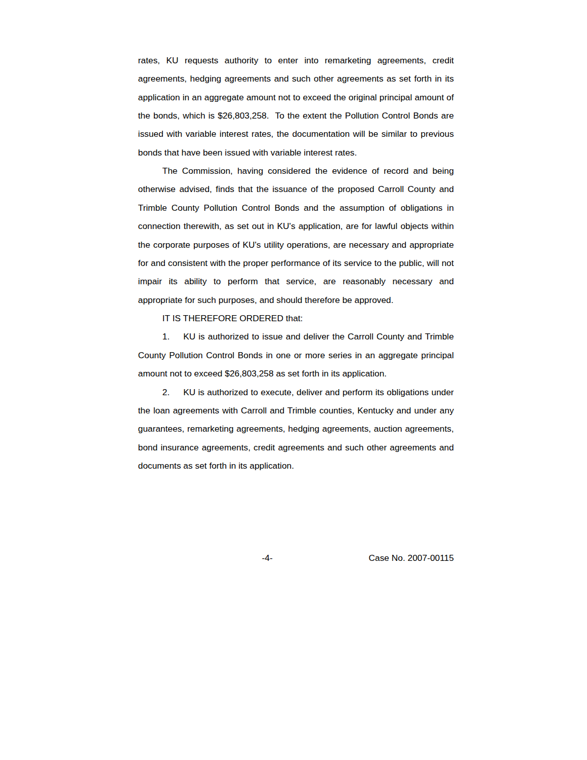rates, KU requests authority to enter into remarketing agreements, credit agreements, hedging agreements and such other agreements as set forth in its application in an aggregate amount not to exceed the original principal amount of the bonds, which is $26,803,258. To the extent the Pollution Control Bonds are issued with variable interest rates, the documentation will be similar to previous bonds that have been issued with variable interest rates.
The Commission, having considered the evidence of record and being otherwise advised, finds that the issuance of the proposed Carroll County and Trimble County Pollution Control Bonds and the assumption of obligations in connection therewith, as set out in KU's application, are for lawful objects within the corporate purposes of KU's utility operations, are necessary and appropriate for and consistent with the proper performance of its service to the public, will not impair its ability to perform that service, are reasonably necessary and appropriate for such purposes, and should therefore be approved.
IT IS THEREFORE ORDERED that:
1. KU is authorized to issue and deliver the Carroll County and Trimble County Pollution Control Bonds in one or more series in an aggregate principal amount not to exceed $26,803,258 as set forth in its application.
2. KU is authorized to execute, deliver and perform its obligations under the loan agreements with Carroll and Trimble counties, Kentucky and under any guarantees, remarketing agreements, hedging agreements, auction agreements, bond insurance agreements, credit agreements and such other agreements and documents as set forth in its application.
-4- Case No. 2007-00115